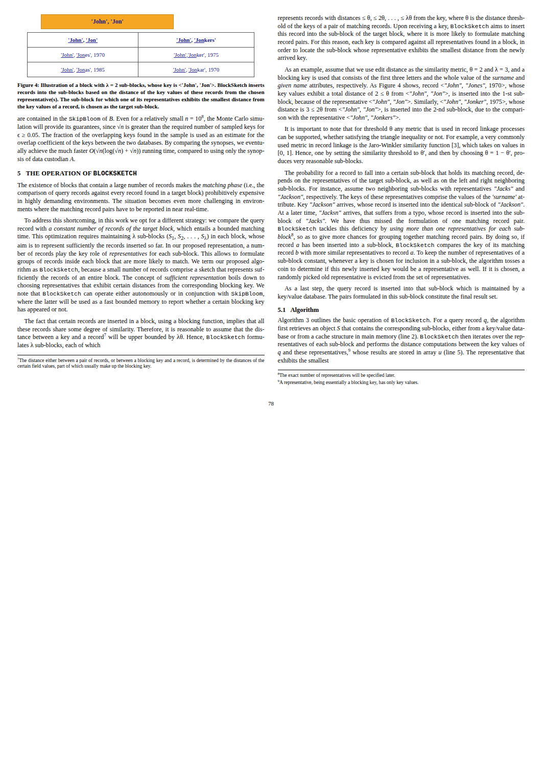'John', 'Jon'
| 'John' , 'Jon' | 'John' , 'Jon kers' |
| 'John' , 'Jon es', 1970 | 'John' , 'Jon ker', 1975 |
| 'John' , 'Jon as', 1985 | 'John' , 'Jon kar', 1970 |
Figure 4: Illustration of a block with λ = 2 sub-blocks, whose key is <'John', 'Jon'>. BlockSketch inserts records into the sub-blocks based on the distance of the key values of these records from the chosen representative(s). The sub-block for which one of its representatives exhibits the smallest distance from the key values of a record, is chosen as the target sub-block.
are contained in the SkipBloom of B. Even for a relatively small n = 108, the Monte Carlo simulation will provide its guarantees, since √n is greater than the required number of sampled keys for ϵ ≥ 0.05. The fraction of the overlapping keys found in the sample is used as an estimate for the overlap coefficient of the keys between the two databases. By comparing the synopses, we eventually achieve the much faster O(√n(log(√n) + √n)) running time, compared to using only the synopsis of data custodian A.
5 THE OPERATION OF BLOCKSKETCH
The existence of blocks that contain a large number of records makes the matching phase (i.e., the comparison of query records against every record found in a target block) prohibitively expensive in highly demanding environments. The situation becomes even more challenging in environments where the matching record pairs have to be reported in near real-time.
To address this shortcoming, in this work we opt for a different strategy: we compare the query record with a constant number of records of the target block, which entails a bounded matching time. This optimization requires maintaining λ sub-blocks (S1, S2, . . . , Sλ) in each block, whose aim is to represent sufficiently the records inserted so far. In our proposed representation, a number of records play the key role of representatives for each sub-block. This allows to formulate groups of records inside each block that are more likely to match. We term our proposed algorithm as BlockSketch, because a small number of records comprise a sketch that represents sufficiently the records of an entire block. The concept of sufficient representation boils down to choosing representatives that exhibit certain distances from the corresponding blocking key. We note that BlockSketch can operate either autonomously or in conjunction with SkipBloom, where the latter will be used as a fast bounded memory to report whether a certain blocking key has appeared or not.
The fact that certain records are inserted in a block, using a blocking function, implies that all these records share some degree of similarity. Therefore, it is reasonable to assume that the distance between a key and a record7 will be upper bounded by λθ. Hence, BlockSketch formulates λ sub-blocks, each of which
7The distance either between a pair of records, or between a blocking key and a record, is determined by the distances of the certain field values, part of which usually make up the blocking key.
represents records with distances ≤ θ, ≤ 2θ, . . . , ≤ λθ from the key, where θ is the distance threshold of the keys of a pair of matching records. Upon receiving a key, BlockSketch aims to insert this record into the sub-block of the target block, where it is more likely to formulate matching record pairs. For this reason, each key is compared against all representatives found in a block, in order to locate the sub-block whose representative exhibits the smallest distance from the newly arrived key.
As an example, assume that we use edit distance as the similarity metric, θ = 2 and λ = 3, and a blocking key is used that consists of the first three letters and the whole value of the surname and given name attributes, respectively. As Figure 4 shows, record <"John", "Jones", 1970>, whose key values exhibit a total distance of 2 ≤ θ from <"John", "Jon">, is inserted into the 1-st sub-block, because of the representative <"John", "Jon">. Similarly, <"John", "Jonker", 1975>, whose distance is 3 ≤ 2θ from <"John", "Jon">, is inserted into the 2-nd sub-block, due to the comparison with the representative <"John", "Jonkers">.
It is important to note that for threshold θ any metric that is used in record linkage processes can be supported, whether satisfying the triangle inequality or not. For example, a very commonly used metric in record linkage is the Jaro-Winkler similarity function [3], which takes on values in [0, 1]. Hence, one by setting the similarity threshold to θ′, and then by choosing θ = 1 − θ′, produces very reasonable sub-blocks.
The probability for a record to fall into a certain sub-block that holds its matching record, depends on the representatives of the target sub-block, as well as on the left and right neighboring sub-blocks. For instance, assume two neighboring sub-blocks with representatives "Jacks" and "Jackson", respectively. The keys of these representatives comprise the values of the 'surname' attribute. Key "Jackson" arrives, whose record is inserted into the identical sub-block of "Jackson". At a later time, "Jacksn" arrives, that suffers from a typo, whose record is inserted into the sub-block of "Jacks". We have thus missed the formulation of one matching record pair. BlockSketch tackles this deficiency by using more than one representatives for each sub-block8, so as to give more chances for grouping together matching record pairs. By doing so, if record a has been inserted into a sub-block, BlockSketch compares the key of its matching record b with more similar representatives to record a. To keep the number of representatives of a sub-block constant, whenever a key is chosen for inclusion in a sub-block, the algorithm tosses a coin to determine if this newly inserted key would be a representative as well. If it is chosen, a randomly picked old representative is evicted from the set of representatives.
As a last step, the query record is inserted into that sub-block which is maintained by a key/value database. The pairs formulated in this sub-block constitute the final result set.
5.1 Algorithm
Algorithm 3 outlines the basic operation of BlockSketch. For a query record q, the algorithm first retrieves an object S that contains the corresponding sub-blocks, either from a key/value database or from a cache structure in main memory (line 2). BlockSketch then iterates over the representatives of each sub-block and performs the distance computations between the key values of q and these representatives,9 whose results are stored in array u (line 5). The representative that exhibits the smallest
8The exact number of representatives will be specified later.
9A representative, being essentially a blocking key, has only key values.
78